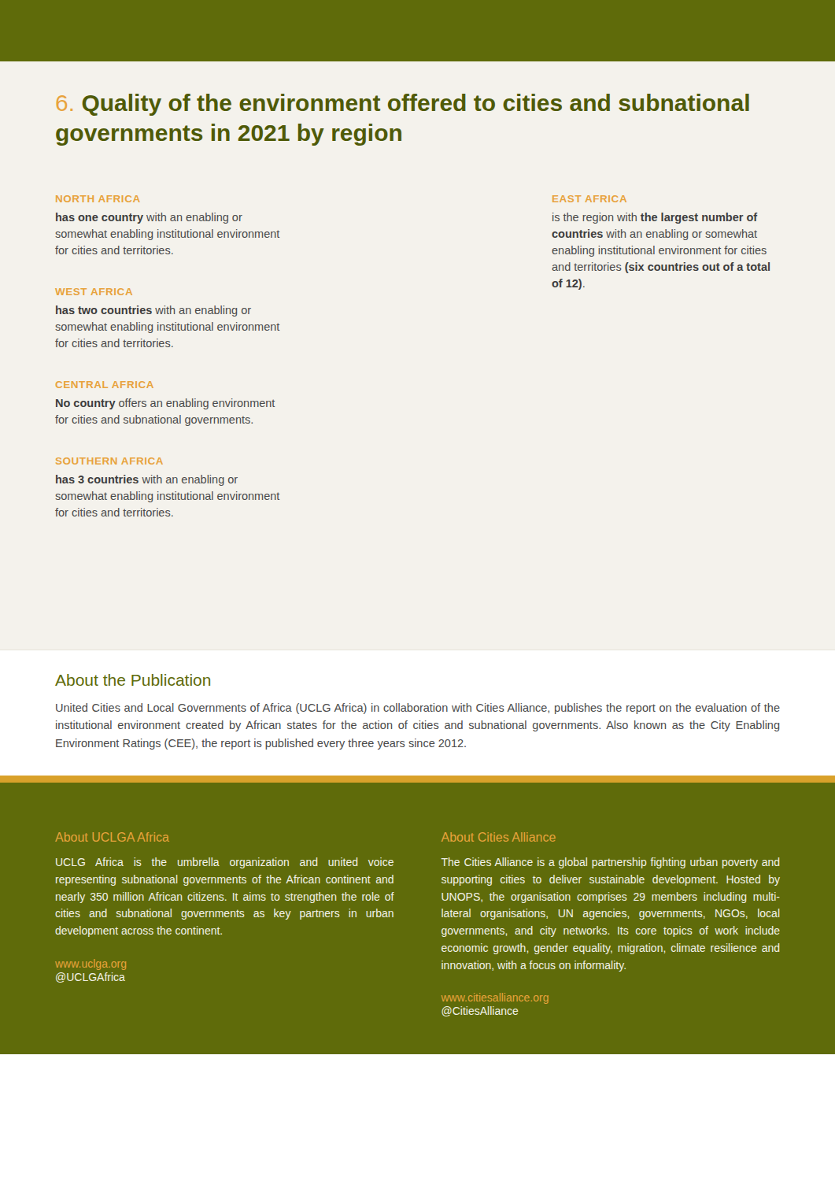6. Quality of the environment offered to cities and subnational governments in 2021 by region
North Africa
has one country with an enabling or somewhat enabling institutional environment for cities and territories.
West Africa
has two countries with an enabling or somewhat enabling institutional environment for cities and territories.
Central Africa
No country offers an enabling environment for cities and subnational governments.
Southern Africa
has 3 countries with an enabling or somewhat enabling institutional environment for cities and territories.
East Africa
is the region with the largest number of countries with an enabling or somewhat enabling institutional environment for cities and territories (six countries out of a total of 12).
About the Publication
United Cities and Local Governments of Africa (UCLG Africa) in collaboration with Cities Alliance, publishes the report on the evaluation of the institutional environment created by African states for the action of cities and subnational governments. Also known as the City Enabling Environment Ratings (CEE), the report is published every three years since 2012.
About UCLGA Africa
UCLG Africa is the umbrella organization and united voice representing subnational governments of the African continent and nearly 350 million African citizens. It aims to strengthen the role of cities and subnational governments as key partners in urban development across the continent.
www.uclga.org @UCLGAfrica
About Cities Alliance
The Cities Alliance is a global partnership fighting urban poverty and supporting cities to deliver sustainable development. Hosted by UNOPS, the organisation comprises 29 members including multi-lateral organisations, UN agencies, governments, NGOs, local governments, and city networks. Its core topics of work include economic growth, gender equality, migration, climate resilience and innovation, with a focus on informality.
www.citiesalliance.org @CitiesAlliance